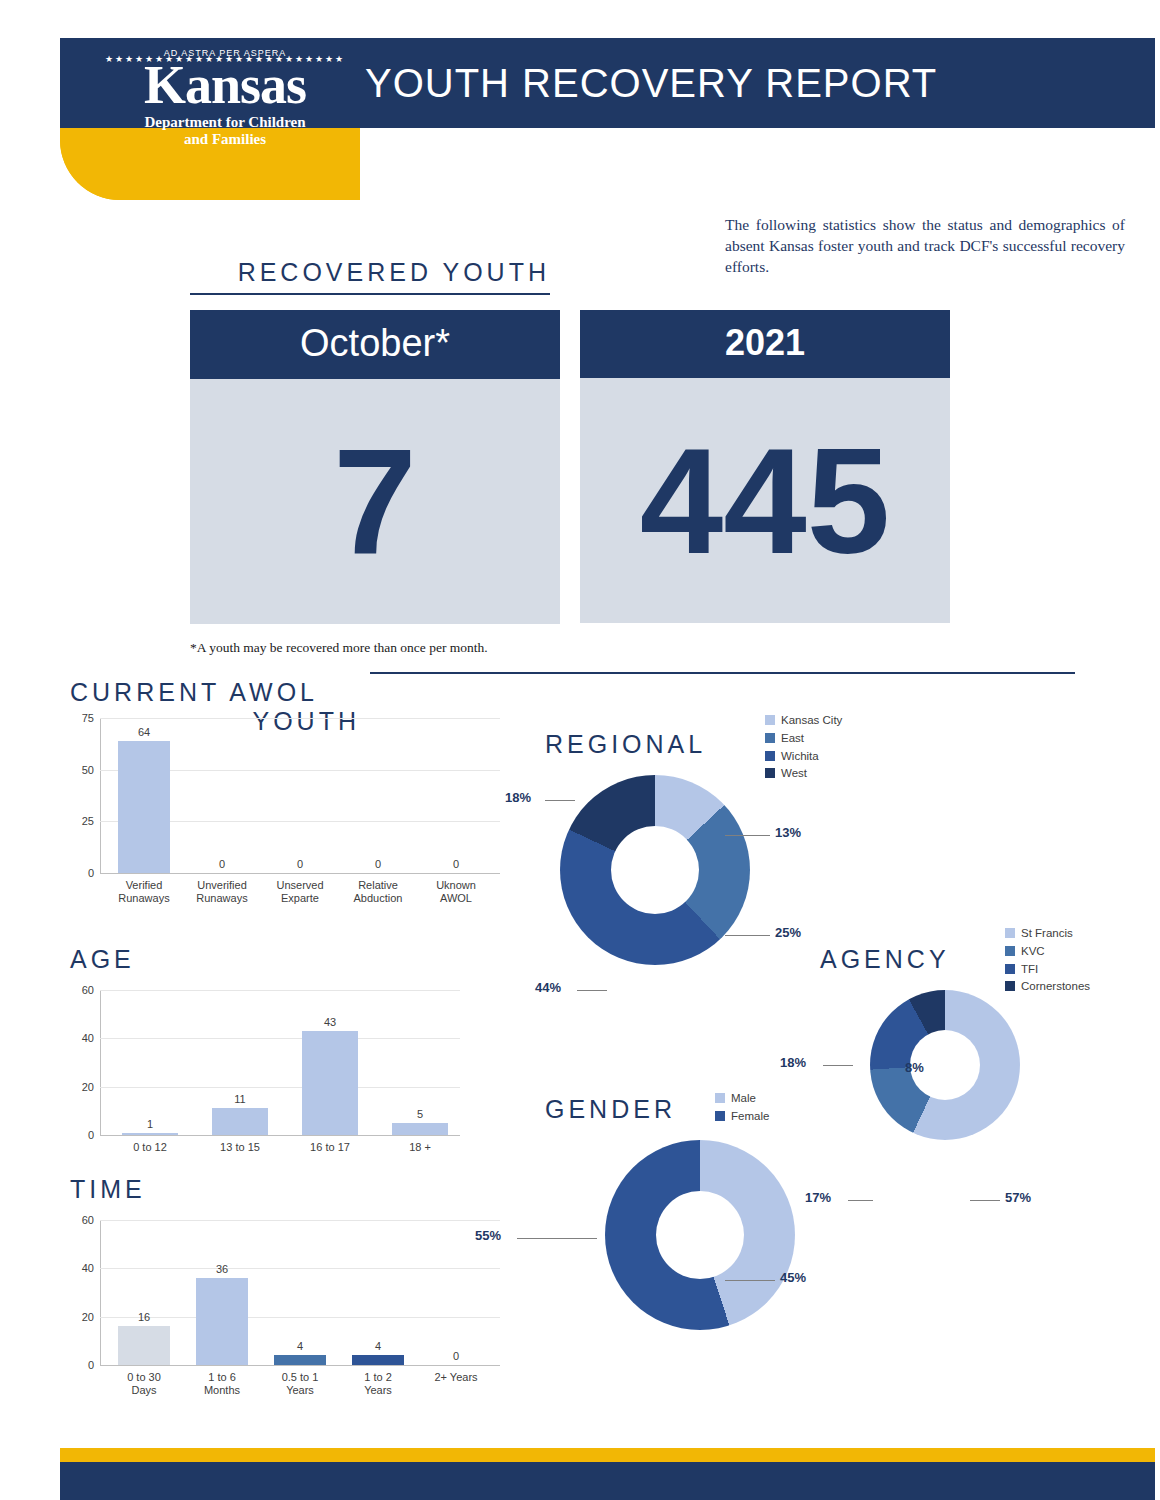YOUTH RECOVERY REPORT
AD ASTRA PER ASPERA
★★★★★★★★★★★★★★★★★★★★★★★★
Kansas
Department for Children
and Families
The following statistics show the status and demographics of absent Kansas foster youth and track DCF's successful recovery efforts.
RECOVERED YOUTH
October*
7
2021
445
*A youth may be recovered more than once per month.
CURRENT AWOL
YOUTH
AGE
TIME
REGIONAL
GENDER
AGENCY
75
50
25
0
64 Verified
Runaways
0 Unverified
Runaways
0 Unserved
Exparte
0 Relative
Abduction
0 Uknown
AWOL
60
40
20
0
1 0 to 12
11 13 to 15
43 16 to 17
5 18 +
60
40
20
0
16 0 to 30
Days
36 1 to 6
Months
4 0.5 to 1
Years
4 1 to 2
Years
0 2+ Years
Kansas City
East
Wichita
West
18%
13%
25%
44%
Male
Female
55%
45%
St Francis
KVC
TFI
Cornerstones
18%
8%
17%
57%
1